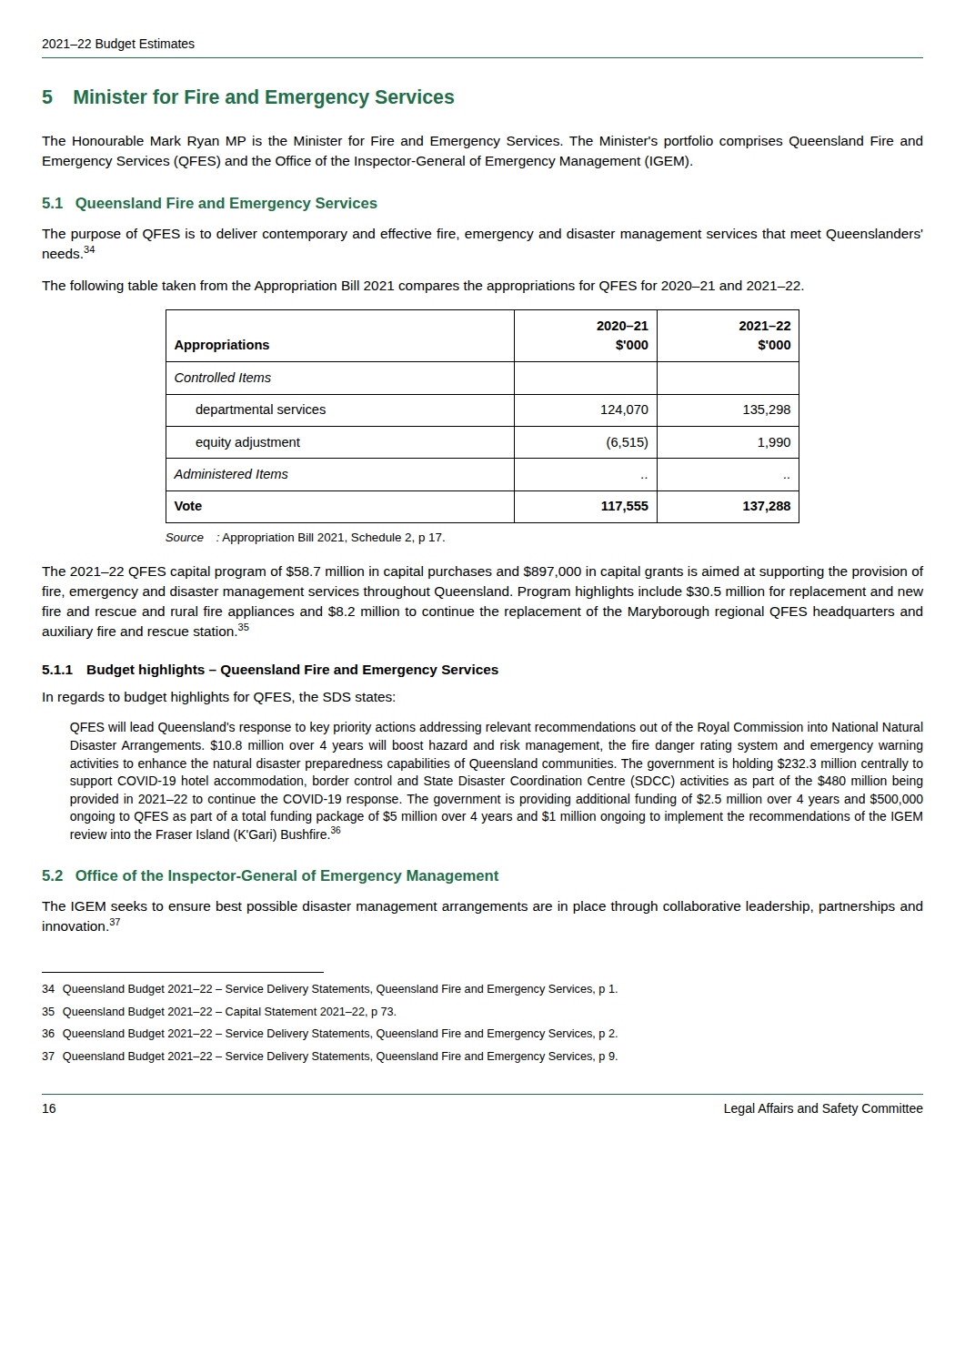2021–22 Budget Estimates
5 Minister for Fire and Emergency Services
The Honourable Mark Ryan MP is the Minister for Fire and Emergency Services. The Minister's portfolio comprises Queensland Fire and Emergency Services (QFES) and the Office of the Inspector-General of Emergency Management (IGEM).
5.1 Queensland Fire and Emergency Services
The purpose of QFES is to deliver contemporary and effective fire, emergency and disaster management services that meet Queenslanders' needs.34
The following table taken from the Appropriation Bill 2021 compares the appropriations for QFES for 2020–21 and 2021–22.
| Appropriations | 2020–21 $'000 | 2021–22 $'000 |
| --- | --- | --- |
| Controlled Items | | |
| departmental services | 124,070 | 135,298 |
| equity adjustment | (6,515) | 1,990 |
| Administered Items | .. | .. |
| Vote | 117,555 | 137,288 |
Source: Appropriation Bill 2021, Schedule 2, p 17.
The 2021–22 QFES capital program of $58.7 million in capital purchases and $897,000 in capital grants is aimed at supporting the provision of fire, emergency and disaster management services throughout Queensland. Program highlights include $30.5 million for replacement and new fire and rescue and rural fire appliances and $8.2 million to continue the replacement of the Maryborough regional QFES headquarters and auxiliary fire and rescue station.35
5.1.1 Budget highlights – Queensland Fire and Emergency Services
In regards to budget highlights for QFES, the SDS states:
QFES will lead Queensland's response to key priority actions addressing relevant recommendations out of the Royal Commission into National Natural Disaster Arrangements. $10.8 million over 4 years will boost hazard and risk management, the fire danger rating system and emergency warning activities to enhance the natural disaster preparedness capabilities of Queensland communities. The government is holding $232.3 million centrally to support COVID-19 hotel accommodation, border control and State Disaster Coordination Centre (SDCC) activities as part of the $480 million being provided in 2021–22 to continue the COVID-19 response. The government is providing additional funding of $2.5 million over 4 years and $500,000 ongoing to QFES as part of a total funding package of $5 million over 4 years and $1 million ongoing to implement the recommendations of the IGEM review into the Fraser Island (K'Gari) Bushfire.36
5.2 Office of the Inspector-General of Emergency Management
The IGEM seeks to ensure best possible disaster management arrangements are in place through collaborative leadership, partnerships and innovation.37
34 Queensland Budget 2021–22 – Service Delivery Statements, Queensland Fire and Emergency Services, p 1.
35 Queensland Budget 2021–22 – Capital Statement 2021–22, p 73.
36 Queensland Budget 2021–22 – Service Delivery Statements, Queensland Fire and Emergency Services, p 2.
37 Queensland Budget 2021–22 – Service Delivery Statements, Queensland Fire and Emergency Services, p 9.
16 Legal Affairs and Safety Committee